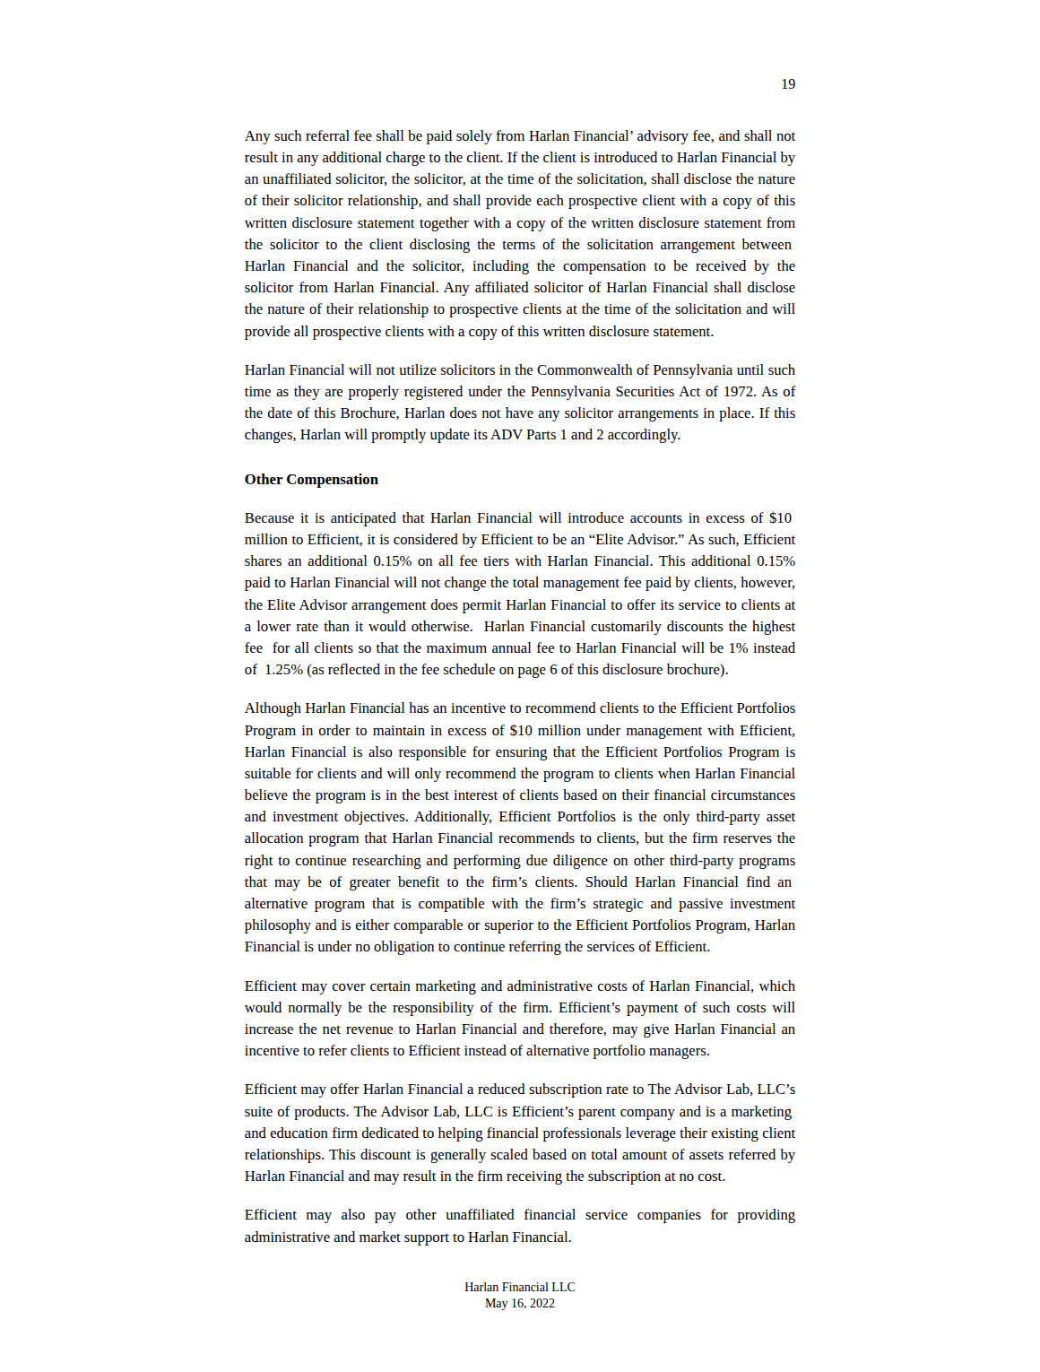19
Any such referral fee shall be paid solely from Harlan Financial’ advisory fee, and shall not result in any additional charge to the client. If the client is introduced to Harlan Financial by an unaffiliated solicitor, the solicitor, at the time of the solicitation, shall disclose the nature of their solicitor relationship, and shall provide each prospective client with a copy of this written disclosure statement together with a copy of the written disclosure statement from the solicitor to the client disclosing the terms of the solicitation arrangement between Harlan Financial and the solicitor, including the compensation to be received by the solicitor from Harlan Financial. Any affiliated solicitor of Harlan Financial shall disclose the nature of their relationship to prospective clients at the time of the solicitation and will provide all prospective clients with a copy of this written disclosure statement.
Harlan Financial will not utilize solicitors in the Commonwealth of Pennsylvania until such time as they are properly registered under the Pennsylvania Securities Act of 1972. As of the date of this Brochure, Harlan does not have any solicitor arrangements in place. If this changes, Harlan will promptly update its ADV Parts 1 and 2 accordingly.
Other Compensation
Because it is anticipated that Harlan Financial will introduce accounts in excess of $10 million to Efficient, it is considered by Efficient to be an “Elite Advisor.” As such, Efficient shares an additional 0.15% on all fee tiers with Harlan Financial. This additional 0.15% paid to Harlan Financial will not change the total management fee paid by clients, however, the Elite Advisor arrangement does permit Harlan Financial to offer its service to clients at a lower rate than it would otherwise. Harlan Financial customarily discounts the highest fee for all clients so that the maximum annual fee to Harlan Financial will be 1% instead of 1.25% (as reflected in the fee schedule on page 6 of this disclosure brochure).
Although Harlan Financial has an incentive to recommend clients to the Efficient Portfolios Program in order to maintain in excess of $10 million under management with Efficient, Harlan Financial is also responsible for ensuring that the Efficient Portfolios Program is suitable for clients and will only recommend the program to clients when Harlan Financial believe the program is in the best interest of clients based on their financial circumstances and investment objectives. Additionally, Efficient Portfolios is the only third-party asset allocation program that Harlan Financial recommends to clients, but the firm reserves the right to continue researching and performing due diligence on other third-party programs that may be of greater benefit to the firm’s clients. Should Harlan Financial find an alternative program that is compatible with the firm’s strategic and passive investment philosophy and is either comparable or superior to the Efficient Portfolios Program, Harlan Financial is under no obligation to continue referring the services of Efficient.
Efficient may cover certain marketing and administrative costs of Harlan Financial, which would normally be the responsibility of the firm. Efficient’s payment of such costs will increase the net revenue to Harlan Financial and therefore, may give Harlan Financial an incentive to refer clients to Efficient instead of alternative portfolio managers.
Efficient may offer Harlan Financial a reduced subscription rate to The Advisor Lab, LLC’s suite of products. The Advisor Lab, LLC is Efficient’s parent company and is a marketing and education firm dedicated to helping financial professionals leverage their existing client relationships. This discount is generally scaled based on total amount of assets referred by Harlan Financial and may result in the firm receiving the subscription at no cost.
Efficient may also pay other unaffiliated financial service companies for providing administrative and market support to Harlan Financial.
Harlan Financial LLC
May 16, 2022